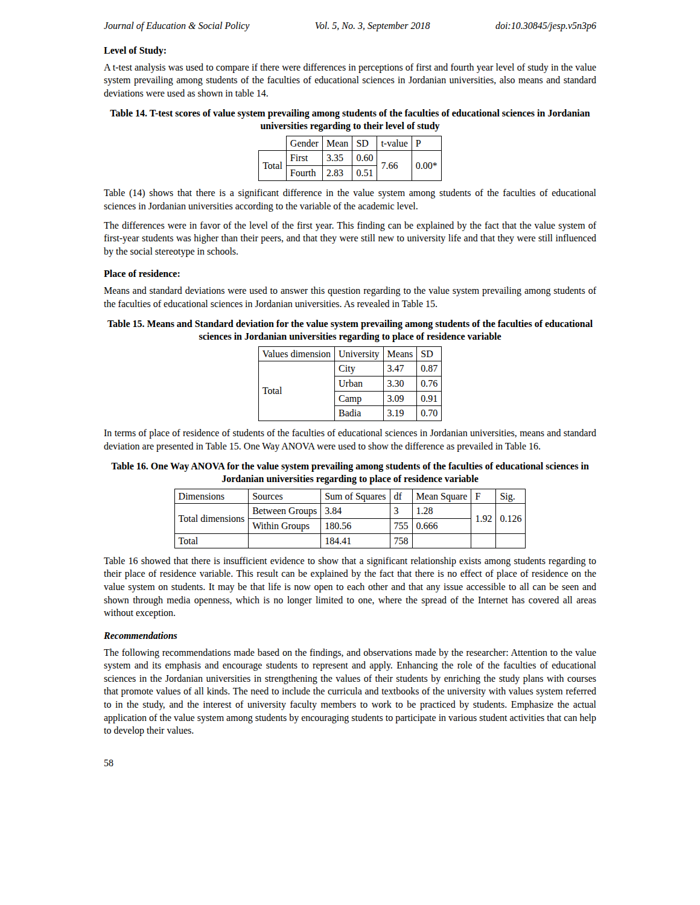Journal of Education & Social Policy Vol. 5, No. 3, September 2018 doi:10.30845/jesp.v5n3p6
Level of Study:
A t-test analysis was used to compare if there were differences in perceptions of first and fourth year level of study in the value system prevailing among students of the faculties of educational sciences in Jordanian universities, also means and standard deviations were used as shown in table 14.
Table 14. T-test scores of value system prevailing among students of the faculties of educational sciences in Jordanian universities regarding to their level of study
| | Gender | Mean | SD | t-value | P |
| Total | First | 3.35 | 0.60 | 7.66 | 0.00* |
| Fourth | 2.83 | 0.51 |
Table (14) shows that there is a significant difference in the value system among students of the faculties of educational sciences in Jordanian universities according to the variable of the academic level.
The differences were in favor of the level of the first year. This finding can be explained by the fact that the value system of first-year students was higher than their peers, and that they were still new to university life and that they were still influenced by the social stereotype in schools.
Place of residence:
Means and standard deviations were used to answer this question regarding to the value system prevailing among students of the faculties of educational sciences in Jordanian universities. As revealed in Table 15.
Table 15. Means and Standard deviation for the value system prevailing among students of the faculties of educational sciences in Jordanian universities regarding to place of residence variable
| Values dimension | University | Means | SD |
| Total | City | 3.47 | 0.87 |
| Urban | 3.30 | 0.76 |
| Camp | 3.09 | 0.91 |
| Badia | 3.19 | 0.70 |
In terms of place of residence of students of the faculties of educational sciences in Jordanian universities, means and standard deviation are presented in Table 15. One Way ANOVA were used to show the difference as prevailed in Table 16.
Table 16. One Way ANOVA for the value system prevailing among students of the faculties of educational sciences in Jordanian universities regarding to place of residence variable
| Dimensions | Sources | Sum of Squares | df | Mean Square | F | Sig. |
| Total dimensions | Between Groups | 3.84 | 3 | 1.28 | 1.92 | 0.126 |
| Within Groups | 180.56 | 755 | 0.666 |
| Total | | 184.41 | 758 | | | |
Table 16 showed that there is insufficient evidence to show that a significant relationship exists among students regarding to their place of residence variable. This result can be explained by the fact that there is no effect of place of residence on the value system on students. It may be that life is now open to each other and that any issue accessible to all can be seen and shown through media openness, which is no longer limited to one, where the spread of the Internet has covered all areas without exception.
Recommendations
The following recommendations made based on the findings, and observations made by the researcher: Attention to the value system and its emphasis and encourage students to represent and apply. Enhancing the role of the faculties of educational sciences in the Jordanian universities in strengthening the values of their students by enriching the study plans with courses that promote values of all kinds. The need to include the curricula and textbooks of the university with values system referred to in the study, and the interest of university faculty members to work to be practiced by students. Emphasize the actual application of the value system among students by encouraging students to participate in various student activities that can help to develop their values.
58